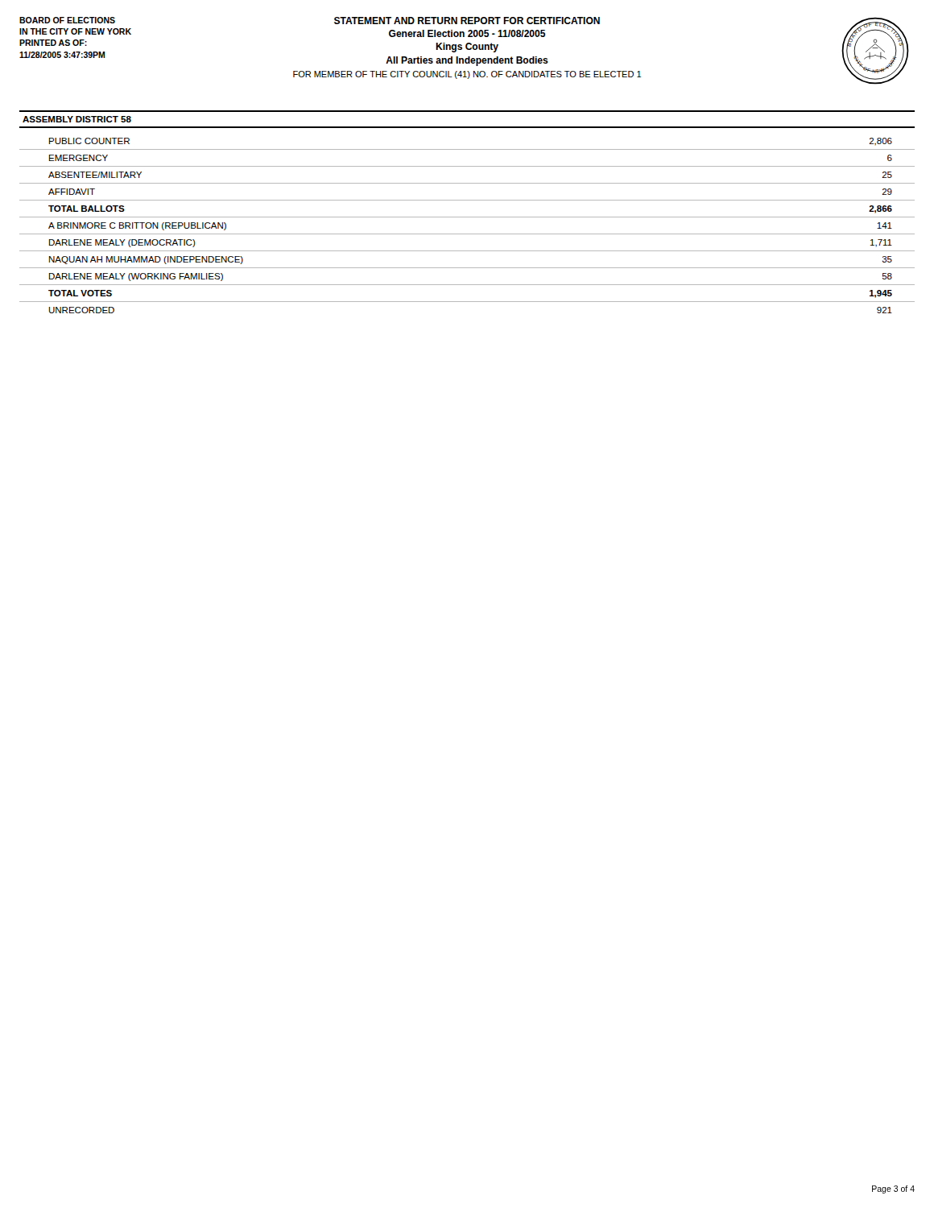BOARD OF ELECTIONS
IN THE CITY OF NEW YORK
PRINTED AS OF:
11/28/2005 3:47:39PM
STATEMENT AND RETURN REPORT FOR CERTIFICATION
General Election 2005 - 11/08/2005
Kings County
All Parties and Independent Bodies
FOR MEMBER OF THE CITY COUNCIL (41) NO. OF CANDIDATES TO BE ELECTED 1
BOARD OF ELECTIONS CITY OF NEW YORK
ASSEMBLY DISTRICT 58
| PUBLIC COUNTER | 2,806 |
| EMERGENCY | 6 |
| ABSENTEE/MILITARY | 25 |
| AFFIDAVIT | 29 |
| TOTAL BALLOTS | 2,866 |
| A BRINMORE C BRITTON (REPUBLICAN) | 141 |
| DARLENE MEALY (DEMOCRATIC) | 1,711 |
| NAQUAN AH MUHAMMAD (INDEPENDENCE) | 35 |
| DARLENE MEALY (WORKING FAMILIES) | 58 |
| TOTAL VOTES | 1,945 |
| UNRECORDED | 921 |
Page 3 of 4